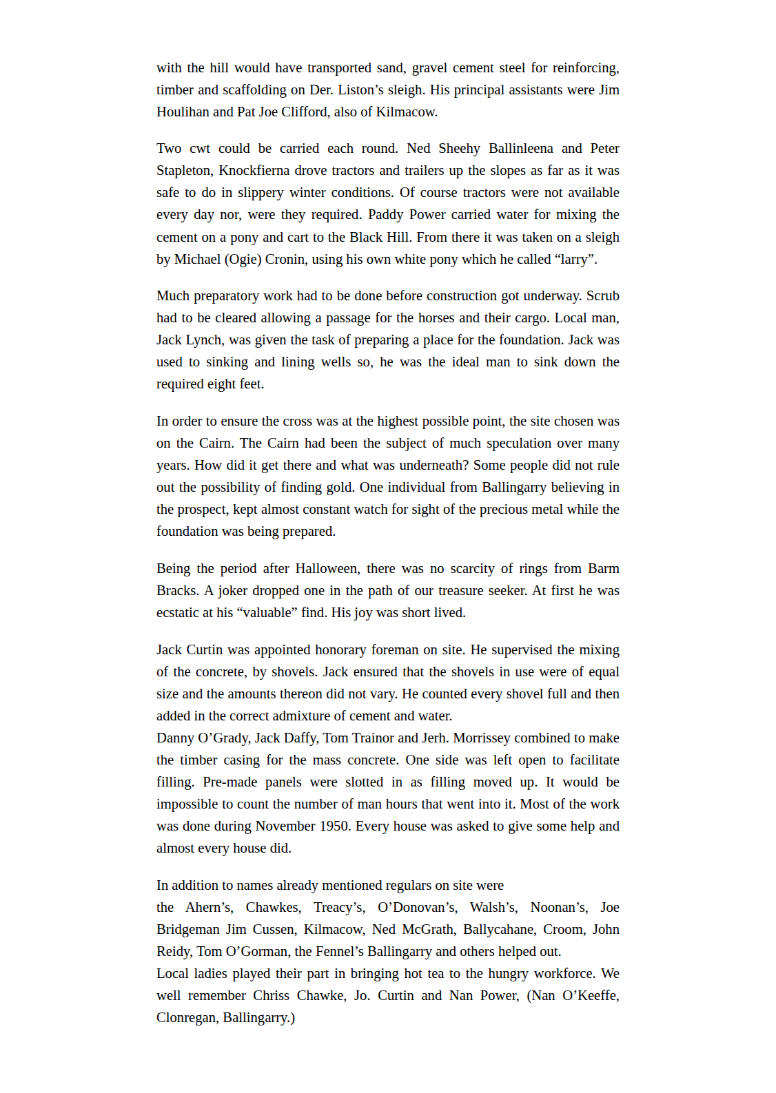with the hill would have transported sand, gravel cement steel for reinforcing, timber and scaffolding on Der. Liston’s sleigh. His principal assistants were Jim Houlihan and Pat Joe Clifford, also of Kilmacow.
Two cwt could be carried each round. Ned Sheehy Ballinleena and Peter Stapleton, Knockfierna drove tractors and trailers up the slopes as far as it was safe to do in slippery winter conditions. Of course tractors were not available every day nor, were they required. Paddy Power carried water for mixing the cement on a pony and cart to the Black Hill. From there it was taken on a sleigh by Michael (Ogie) Cronin, using his own white pony which he called “larry”.
Much preparatory work had to be done before construction got underway. Scrub had to be cleared allowing a passage for the horses and their cargo. Local man, Jack Lynch, was given the task of preparing a place for the foundation. Jack was used to sinking and lining wells so, he was the ideal man to sink down the required eight feet.
In order to ensure the cross was at the highest possible point, the site chosen was on the Cairn. The Cairn had been the subject of much speculation over many years. How did it get there and what was underneath? Some people did not rule out the possibility of finding gold. One individual from Ballingarry believing in the prospect, kept almost constant watch for sight of the precious metal while the foundation was being prepared.
Being the period after Halloween, there was no scarcity of rings from Barm Bracks. A joker dropped one in the path of our treasure seeker. At first he was ecstatic at his “valuable” find. His joy was short lived.
Jack Curtin was appointed honorary foreman on site. He supervised the mixing of the concrete, by shovels. Jack ensured that the shovels in use were of equal size and the amounts thereon did not vary. He counted every shovel full and then added in the correct admixture of cement and water.
Danny O’Grady, Jack Daffy, Tom Trainor and Jerh. Morrissey combined to make the timber casing for the mass concrete. One side was left open to facilitate filling. Pre-made panels were slotted in as filling moved up. It would be impossible to count the number of man hours that went into it. Most of the work was done during November 1950. Every house was asked to give some help and almost every house did.
In addition to names already mentioned regulars on site were
the Ahern’s, Chawkes, Treacy’s, O’Donovan’s, Walsh’s, Noonan’s, Joe Bridgeman Jim Cussen, Kilmacow, Ned McGrath, Ballycahane, Croom, John Reidy, Tom O’Gorman, the Fennel’s Ballingarry and others helped out.
Local ladies played their part in bringing hot tea to the hungry workforce. We well remember Chriss Chawke, Jo. Curtin and Nan Power, (Nan O’Keeffe, Clonregan, Ballingarry.)